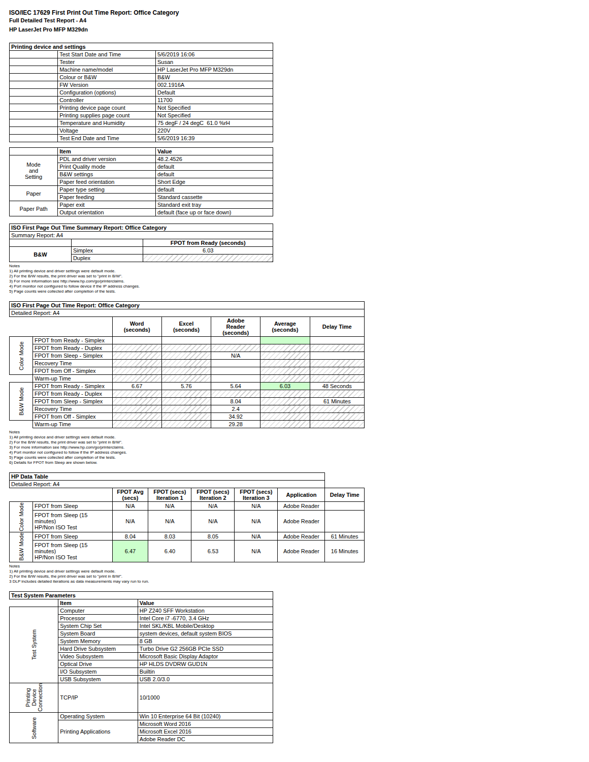ISO/IEC 17629 First Print Out Time Report: Office Category
Full Detailed Test Report - A4
HP LaserJet Pro MFP M329dn
| Printing device and settings |
| | Test Start Date and Time | 5/6/2019 16:06 |
| | Tester | Susan |
| | Machine name/model | HP LaserJet Pro MFP M329dn |
| | Colour or B&W | B&W |
| | FW Version | 002.1916A |
| | Configuration (options) | Default |
| | Controller | 11700 |
| | Printing device page count | Not Specified |
| | Printing supplies page count | Not Specified |
| | Temperature and Humidity | 75 degF / 24 degC 61.0 %rH |
| | Voltage | 220V |
| | Test End Date and Time | 5/6/2019 16:39 |
| | Item | Value |
| Mode and Setting | PDL and driver version | 48.2.4526 |
| Print Quality mode | default |
| B&W settings | default |
| Paper feed orientation | Short Edge |
| Paper | Paper type setting | default |
| Paper feeding | Standard cassette |
| Paper Path | Paper exit | Standard exit tray |
| Output orientation | default (face up or face down) |
| ISO First Page Out Time Summary Report: Office Category |
| Summary Report: A4 |
| | | FPOT from Ready (seconds) |
| B&W | Simplex | 6.03 |
| Duplex | |
Notes
1) All printing device and driver settings were default mode.
2) For the B/W results, the print driver was set to "print in B/W".
3) For more information see http://www.hp.com/go/printerclaims.
4) Port monitor not configured to follow device if the IP address changes.
5) Page counts were collected after completion of the tests.
| ISO First Page Out Time Report: Office Category |
| Detailed Report: A4 |
| | | Word (seconds) | Excel (seconds) | Adobe Reader (seconds) | Average (seconds) | Delay Time |
| Color Mode | FPOT from Ready - Simplex | | | | | |
| FPOT from Ready - Duplex | | | | | |
| FPOT from Sleep - Simplex | | | N/A | | |
| Recovery Time | | | | | |
| FPOT from Off - Simplex | | | | | |
| | Warm-up Time | | | | | |
| B&W Mode | FPOT from Ready - Simplex | 6.67 | 5.76 | 5.64 | 6.03 | 48 Seconds |
| FPOT from Ready - Duplex | | | | | |
| FPOT from Sleep - Simplex | | | 8.04 | | 61 Minutes |
| Recovery Time | | | 2.4 | | |
| FPOT from Off - Simplex | | | 34.92 | | |
| | Warm-up Time | | | 29.28 | | |
Notes
1) All printing device and driver settings were default mode.
2) For the B/W results, the print driver was set to "print in B/W".
3) For more information see http://www.hp.com/go/printerclaims.
4) Port monitor not configured to follow if the IP address changes.
5) Page counts were collected after completion of the tests.
6) Details for FPOT from Sleep are shown below.
| HP Data Table |
| Detailed Report: A4 |
| | | FPOT Avg (secs) | FPOT (secs) Iteration 1 | FPOT (secs) Iteration 2 | FPOT (secs) Iteration 3 | Application | Delay Time |
| Color Mode | FPOT from Sleep | N/A | N/A | N/A | N/A | Adobe Reader | |
| FPOT from Sleep (15 minutes) HP/Non ISO Test | N/A | N/A | N/A | N/A | Adobe Reader | |
| B&W Mode | FPOT from Sleep | 8.04 | 8.03 | 8.05 | N/A | Adobe Reader | 61 Minutes |
| FPOT from Sleep (15 minutes) HP/Non ISO Test | 6.47 | 6.40 | 6.53 | N/A | Adobe Reader | 16 Minutes |
Notes
1) All printing device and driver settings were default mode.
2) For the B/W results, the print driver was set to "print in B/W".
3 DLP includes detailed iterations as data measurements may vary run to run.
| Test System Parameters |
| | Item | Value |
| Test System | Computer | HP Z240 SFF Workstation |
| Processor | Intel Core i7 -6770, 3.4 GHz |
| System Chip Set | Intel SKL/KBL Mobile/Desktop |
| System Board | system devices, default system BIOS |
| System Memory | 8 GB |
| Hard Drive Subsystem | Turbo Drive G2 256GB PCIe SSD |
| Video Subsystem | Microsoft Basic Display Adaptor |
| Optical Drive | HP HLDS DVDRW GUD1N |
| I/O Subsystem | Builtin |
| USB Subsystem | USB 2.0/3.0 |
| Printing Device Connection | TCP/IP | 10/1000 |
| Software | Operating System | Win 10 Enterprise 64 Bit (10240) |
| Printing Applications | Microsoft Word 2016 |
| Microsoft Excel 2016 |
| Adobe Reader DC |